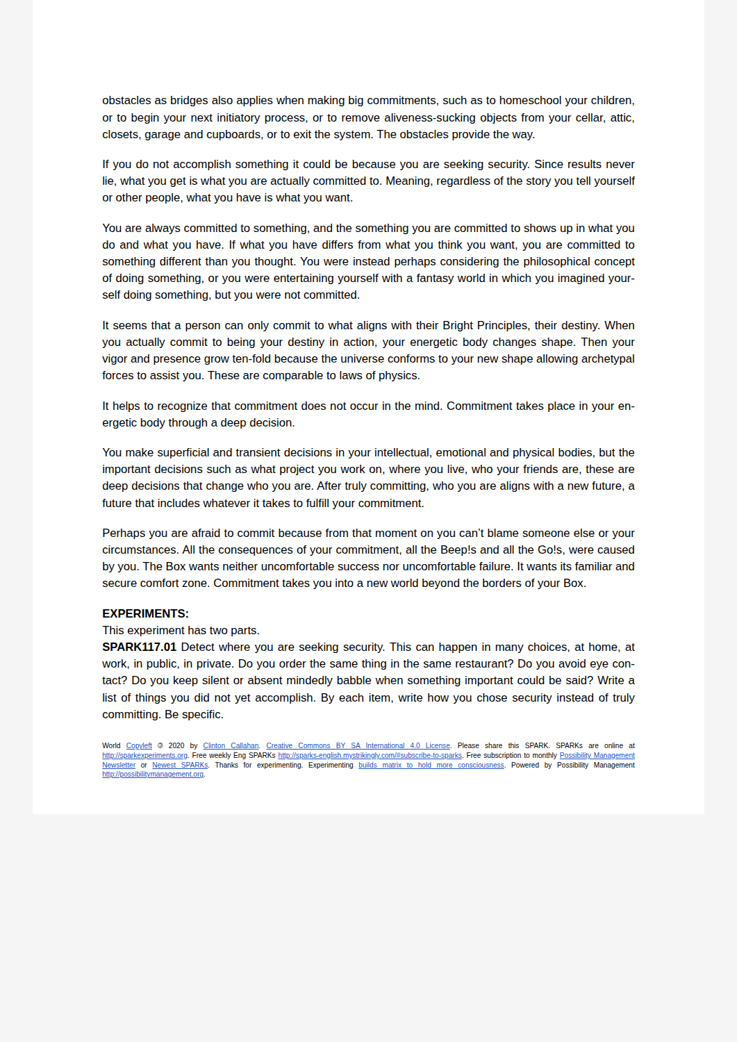obstacles as bridges also applies when making big commitments, such as to homeschool your children, or to begin your next initiatory process, or to remove aliveness-sucking objects from your cellar, attic, closets, garage and cupboards, or to exit the system. The obstacles provide the way.
If you do not accomplish something it could be because you are seeking security. Since results never lie, what you get is what you are actually committed to. Meaning, regardless of the story you tell yourself or other people, what you have is what you want.
You are always committed to something, and the something you are committed to shows up in what you do and what you have. If what you have differs from what you think you want, you are committed to something different than you thought. You were instead perhaps considering the philosophical concept of doing something, or you were entertaining yourself with a fantasy world in which you imagined yourself doing something, but you were not committed.
It seems that a person can only commit to what aligns with their Bright Principles, their destiny. When you actually commit to being your destiny in action, your energetic body changes shape. Then your vigor and presence grow ten-fold because the universe conforms to your new shape allowing archetypal forces to assist you. These are comparable to laws of physics.
It helps to recognize that commitment does not occur in the mind. Commitment takes place in your energetic body through a deep decision.
You make superficial and transient decisions in your intellectual, emotional and physical bodies, but the important decisions such as what project you work on, where you live, who your friends are, these are deep decisions that change who you are. After truly committing, who you are aligns with a new future, a future that includes whatever it takes to fulfill your commitment.
Perhaps you are afraid to commit because from that moment on you can’t blame someone else or your circumstances. All the consequences of your commitment, all the Beep!s and all the Go!s, were caused by you. The Box wants neither uncomfortable success nor uncomfortable failure. It wants its familiar and secure comfort zone. Commitment takes you into a new world beyond the borders of your Box.
EXPERIMENTS:
This experiment has two parts.
SPARK117.01 Detect where you are seeking security. This can happen in many choices, at home, at work, in public, in private. Do you order the same thing in the same restaurant? Do you avoid eye contact? Do you keep silent or absent mindedly babble when something important could be said? Write a list of things you did not yet accomplish. By each item, write how you chose security instead of truly committing. Be specific.
World Copyleft © 2020 by Clinton Callahan. Creative Commons BY SA International 4.0 License. Please share this SPARK. SPARKs are online at http://sparkexperiments.org. Free weekly Eng SPARKs http://sparks-english.mystrikingly.com/#subscribe-to-sparks. Free subscription to monthly Possibility Management Newsletter or Newest SPARKs. Thanks for experimenting. Experimenting builds matrix to hold more consciousness. Powered by Possibility Management http://possibilitymanagement.org.